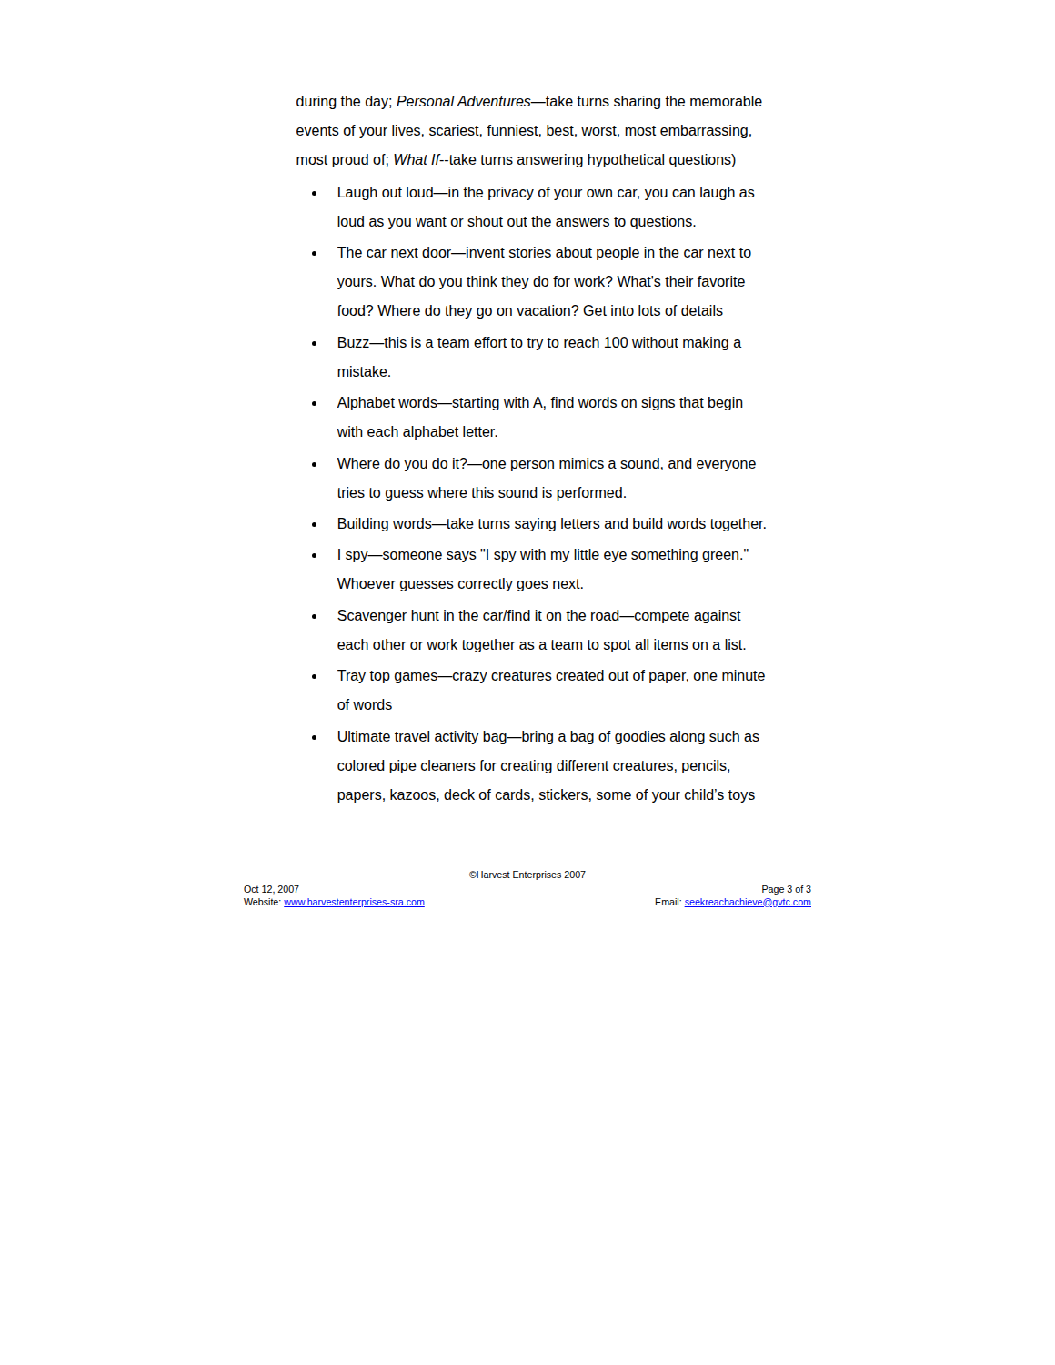during the day; Personal Adventures—take turns sharing the memorable events of your lives, scariest, funniest, best, worst, most embarrassing, most proud of; What If--take turns answering hypothetical questions)
Laugh out loud—in the privacy of your own car, you can laugh as loud as you want or shout out the answers to questions.
The car next door—invent stories about people in the car next to yours. What do you think they do for work? What's their favorite food? Where do they go on vacation? Get into lots of details
Buzz—this is a team effort to try to reach 100 without making a mistake.
Alphabet words—starting with A, find words on signs that begin with each alphabet letter.
Where do you do it?—one person mimics a sound, and everyone tries to guess where this sound is performed.
Building words—take turns saying letters and build words together.
I spy—someone says "I spy with my little eye something green." Whoever guesses correctly goes next.
Scavenger hunt in the car/find it on the road—compete against each other or work together as a team to spot all items on a list.
Tray top games—crazy creatures created out of paper, one minute of words
Ultimate travel activity bag—bring a bag of goodies along such as colored pipe cleaners for creating different creatures, pencils, papers, kazoos, deck of cards, stickers, some of your child’s toys
©Harvest Enterprises 2007
Oct 12, 2007
Website: www.harvestenterprises-sra.com
Page 3 of 3
Email: seekreachachieve@gvtc.com